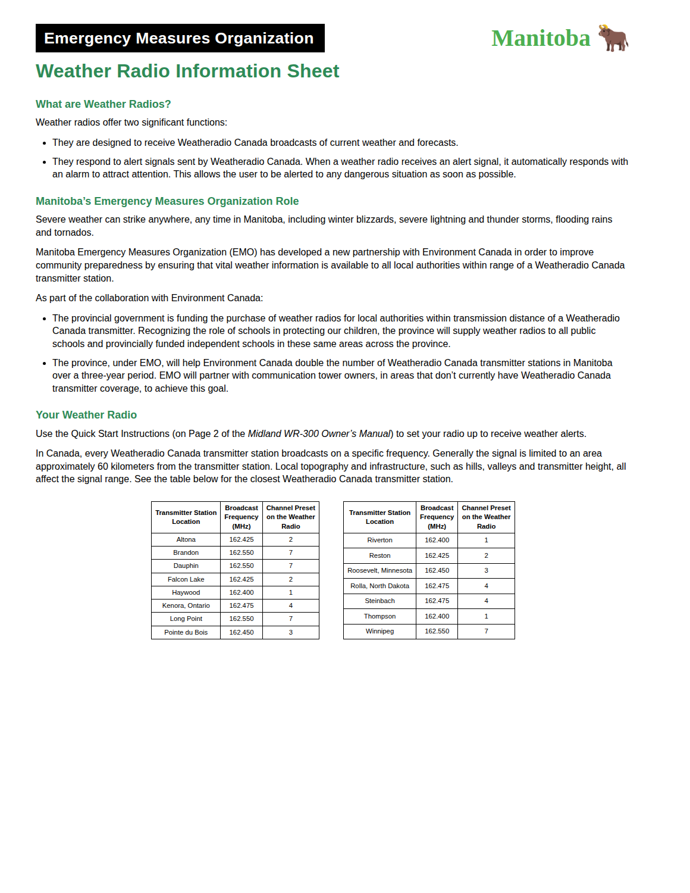Emergency Measures Organization
Manitoba 🐂
Weather Radio Information Sheet
What are Weather Radios?
Weather radios offer two significant functions:
They are designed to receive Weatheradio Canada broadcasts of current weather and forecasts.
They respond to alert signals sent by Weatheradio Canada. When a weather radio receives an alert signal, it automatically responds with an alarm to attract attention. This allows the user to be alerted to any dangerous situation as soon as possible.
Manitoba’s Emergency Measures Organization Role
Severe weather can strike anywhere, any time in Manitoba, including winter blizzards, severe lightning and thunder storms, flooding rains and tornados.
Manitoba Emergency Measures Organization (EMO) has developed a new partnership with Environment Canada in order to improve community preparedness by ensuring that vital weather information is available to all local authorities within range of a Weatheradio Canada transmitter station.
As part of the collaboration with Environment Canada:
The provincial government is funding the purchase of weather radios for local authorities within transmission distance of a Weatheradio Canada transmitter. Recognizing the role of schools in protecting our children, the province will supply weather radios to all public schools and provincially funded independent schools in these same areas across the province.
The province, under EMO, will help Environment Canada double the number of Weatheradio Canada transmitter stations in Manitoba over a three-year period. EMO will partner with communication tower owners, in areas that don’t currently have Weatheradio Canada transmitter coverage, to achieve this goal.
Your Weather Radio
Use the Quick Start Instructions (on Page 2 of the Midland WR-300 Owner’s Manual) to set your radio up to receive weather alerts.
In Canada, every Weatheradio Canada transmitter station broadcasts on a specific frequency. Generally the signal is limited to an area approximately 60 kilometers from the transmitter station. Local topography and infrastructure, such as hills, valleys and transmitter height, all affect the signal range. See the table below for the closest Weatheradio Canada transmitter station.
| Transmitter Station Location | Broadcast Frequency (MHz) | Channel Preset on the Weather Radio |
| --- | --- | --- |
| Altona | 162.425 | 2 |
| Brandon | 162.550 | 7 |
| Dauphin | 162.550 | 7 |
| Falcon Lake | 162.425 | 2 |
| Haywood | 162.400 | 1 |
| Kenora, Ontario | 162.475 | 4 |
| Long Point | 162.550 | 7 |
| Pointe du Bois | 162.450 | 3 |
| Transmitter Station Location | Broadcast Frequency (MHz) | Channel Preset on the Weather Radio |
| --- | --- | --- |
| Riverton | 162.400 | 1 |
| Reston | 162.425 | 2 |
| Roosevelt, Minnesota | 162.450 | 3 |
| Rolla, North Dakota | 162.475 | 4 |
| Steinbach | 162.475 | 4 |
| Thompson | 162.400 | 1 |
| Winnipeg | 162.550 | 7 |